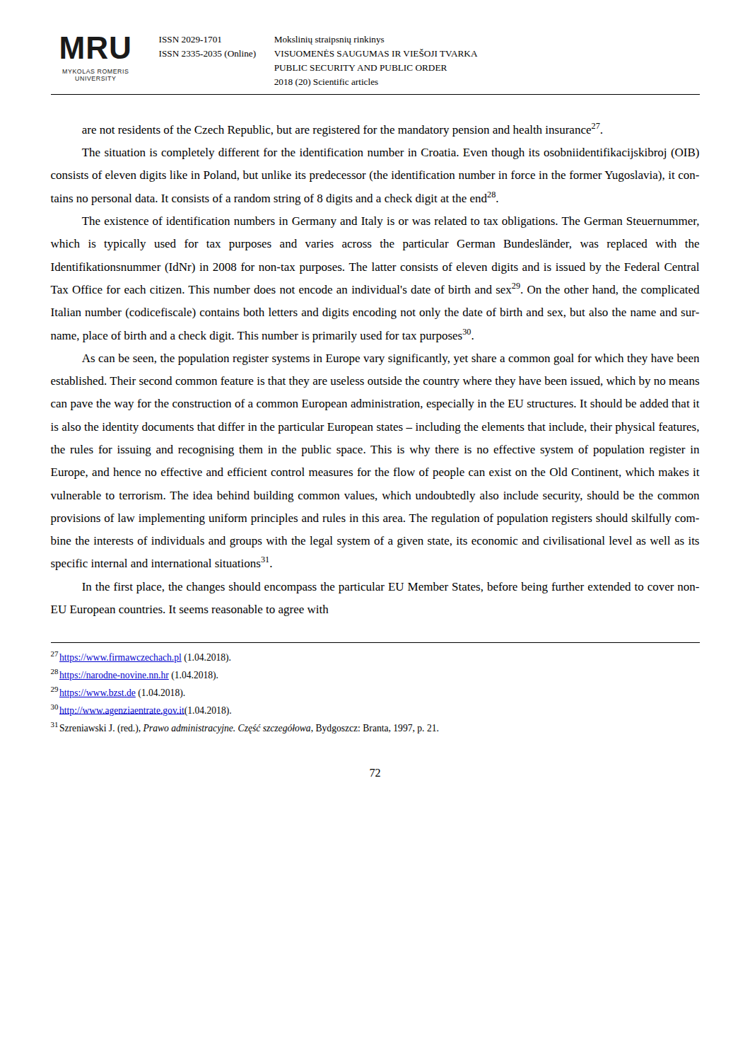MRU MYKOLAS ROMERIS
UNIVERSITY
ISSN 2029-1701
ISSN 2335-2035 (Online)
Mokslinių straipsnių rinkinys
VISUOMENĖS SAUGUMAS IR VIEŠOJI TVARKA
PUBLIC SECURITY AND PUBLIC ORDER
2018 (20) Scientific articles
are not residents of the Czech Republic, but are registered for the mandatory pension and health insurance27.
The situation is completely different for the identification number in Croatia. Even though its osobniidentifikacijskibroj (OIB) consists of eleven digits like in Poland, but unlike its predecessor (the identification number in force in the former Yugoslavia), it contains no personal data. It consists of a random string of 8 digits and a check digit at the end28.
The existence of identification numbers in Germany and Italy is or was related to tax obligations. The German Steuernummer, which is typically used for tax purposes and varies across the particular German Bundesländer, was replaced with the Identifikationsnummer (IdNr) in 2008 for non-tax purposes. The latter consists of eleven digits and is issued by the Federal Central Tax Office for each citizen. This number does not encode an individual's date of birth and sex29. On the other hand, the complicated Italian number (codicefiscale) contains both letters and digits encoding not only the date of birth and sex, but also the name and surname, place of birth and a check digit. This number is primarily used for tax purposes30.
As can be seen, the population register systems in Europe vary significantly, yet share a common goal for which they have been established. Their second common feature is that they are useless outside the country where they have been issued, which by no means can pave the way for the construction of a common European administration, especially in the EU structures. It should be added that it is also the identity documents that differ in the particular European states – including the elements that include, their physical features, the rules for issuing and recognising them in the public space. This is why there is no effective system of population register in Europe, and hence no effective and efficient control measures for the flow of people can exist on the Old Continent, which makes it vulnerable to terrorism. The idea behind building common values, which undoubtedly also include security, should be the common provisions of law implementing uniform principles and rules in this area. The regulation of population registers should skilfully combine the interests of individuals and groups with the legal system of a given state, its economic and civilisational level as well as its specific internal and international situations31.
In the first place, the changes should encompass the particular EU Member States, before being further extended to cover non-EU European countries. It seems reasonable to agree with
27 https://www.firmawczechach.pl (1.04.2018).
28 https://narodne-novine.nn.hr (1.04.2018).
29 https://www.bzst.de (1.04.2018).
30 http://www.agenziaentrate.gov.it(1.04.2018).
31 Szreniawski J. (red.), Prawo administracyjne. Część szczegółowa, Bydgoszcz: Branta, 1997, p. 21.
72